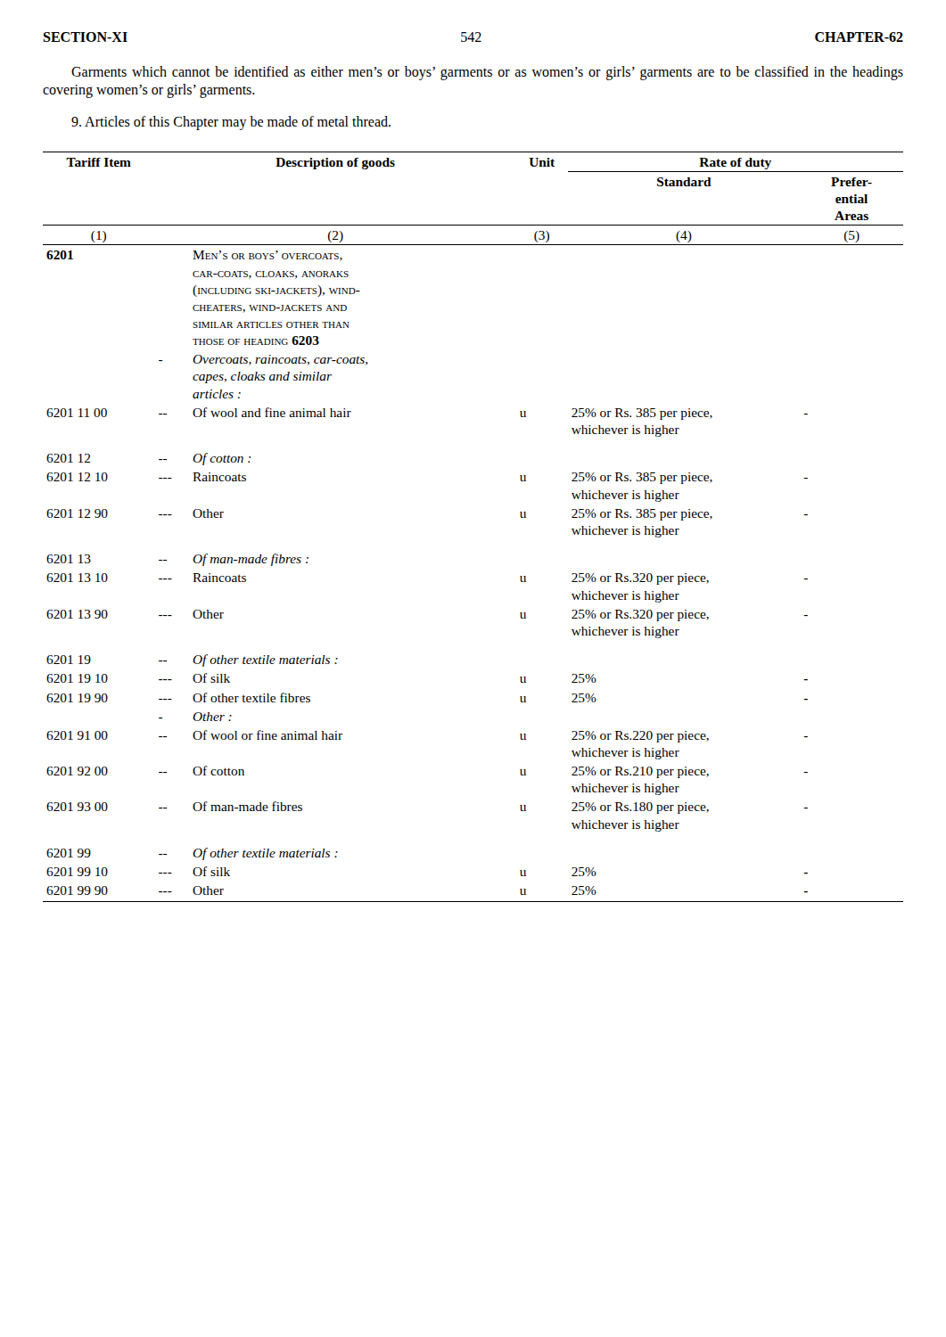SECTION-XI 542 CHAPTER-62
Garments which cannot be identified as either men’s or boys’ garments or as women’s or girls’ garments are to be classified in the headings covering women’s or girls’ garments.
9. Articles of this Chapter may be made of metal thread.
| Tariff Item | Description of goods | Unit | Rate of duty |
| --- | --- | --- | --- |
| | | | Standard | Prefer- ential Areas |
| (1) | (2) | (3) | (4) | (5) |
| 6201 | | Men’s or boys’ overcoats, car-coats, cloaks, anoraks (including ski-jackets), wind- cheaters, wind-jackets and similar articles other than those of heading 6203 | | | |
| | - | Overcoats, raincoats, car-coats, capes, cloaks and similar articles : | | | |
| 6201 11 00 | -- | Of wool and fine animal hair | u | 25% or Rs. 385 per piece, whichever is higher | - |
| 6201 12 | -- | Of cotton : | | | |
| 6201 12 10 | --- | Raincoats | u | 25% or Rs. 385 per piece, whichever is higher | - |
| 6201 12 90 | --- | Other | u | 25% or Rs. 385 per piece, whichever is higher | - |
| 6201 13 | -- | Of man-made fibres : | | | |
| 6201 13 10 | --- | Raincoats | u | 25% or Rs.320 per piece, whichever is higher | - |
| 6201 13 90 | --- | Other | u | 25% or Rs.320 per piece, whichever is higher | - |
| 6201 19 | -- | Of other textile materials : | | | |
| 6201 19 10 | --- | Of silk | u | 25% | - |
| 6201 19 90 | --- | Of other textile fibres | u | 25% | - |
| | - | Other : | | | |
| 6201 91 00 | -- | Of wool or fine animal hair | u | 25% or Rs.220 per piece, whichever is higher | - |
| 6201 92 00 | -- | Of cotton | u | 25% or Rs.210 per piece, whichever is higher | - |
| 6201 93 00 | -- | Of man-made fibres | u | 25% or Rs.180 per piece, whichever is higher | - |
| 6201 99 | -- | Of other textile materials : | | | |
| 6201 99 10 | --- | Of silk | u | 25% | - |
| 6201 99 90 | --- | Other | u | 25% | - |